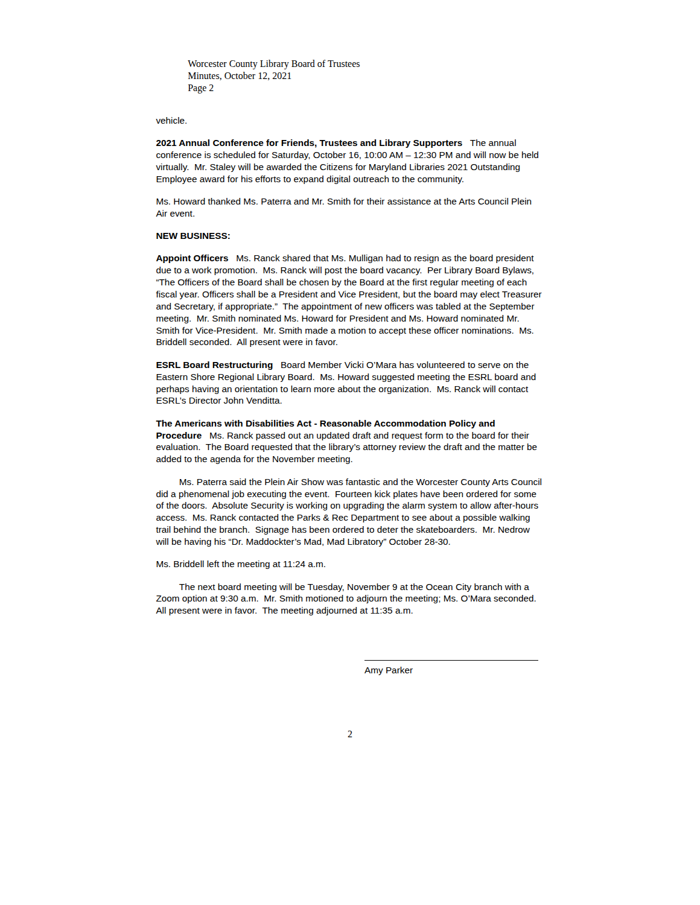Worcester County Library Board of Trustees
Minutes, October 12, 2021
Page 2
vehicle.
2021 Annual Conference for Friends, Trustees and Library Supporters The annual conference is scheduled for Saturday, October 16, 10:00 AM – 12:30 PM and will now be held virtually. Mr. Staley will be awarded the Citizens for Maryland Libraries 2021 Outstanding Employee award for his efforts to expand digital outreach to the community.
Ms. Howard thanked Ms. Paterra and Mr. Smith for their assistance at the Arts Council Plein Air event.
NEW BUSINESS:
Appoint Officers Ms. Ranck shared that Ms. Mulligan had to resign as the board president due to a work promotion. Ms. Ranck will post the board vacancy. Per Library Board Bylaws, “The Officers of the Board shall be chosen by the Board at the first regular meeting of each fiscal year. Officers shall be a President and Vice President, but the board may elect Treasurer and Secretary, if appropriate.” The appointment of new officers was tabled at the September meeting. Mr. Smith nominated Ms. Howard for President and Ms. Howard nominated Mr. Smith for Vice-President. Mr. Smith made a motion to accept these officer nominations. Ms. Briddell seconded. All present were in favor.
ESRL Board Restructuring Board Member Vicki O’Mara has volunteered to serve on the Eastern Shore Regional Library Board. Ms. Howard suggested meeting the ESRL board and perhaps having an orientation to learn more about the organization. Ms. Ranck will contact ESRL’s Director John Venditta.
The Americans with Disabilities Act - Reasonable Accommodation Policy and Procedure Ms. Ranck passed out an updated draft and request form to the board for their evaluation. The Board requested that the library’s attorney review the draft and the matter be added to the agenda for the November meeting.
Ms. Paterra said the Plein Air Show was fantastic and the Worcester County Arts Council did a phenomenal job executing the event. Fourteen kick plates have been ordered for some of the doors. Absolute Security is working on upgrading the alarm system to allow after-hours access. Ms. Ranck contacted the Parks & Rec Department to see about a possible walking trail behind the branch. Signage has been ordered to deter the skateboarders. Mr. Nedrow will be having his “Dr. Maddockter’s Mad, Mad Libratory” October 28-30.
Ms. Briddell left the meeting at 11:24 a.m.
The next board meeting will be Tuesday, November 9 at the Ocean City branch with a Zoom option at 9:30 a.m. Mr. Smith motioned to adjourn the meeting; Ms. O’Mara seconded. All present were in favor. The meeting adjourned at 11:35 a.m.
Amy Parker
2